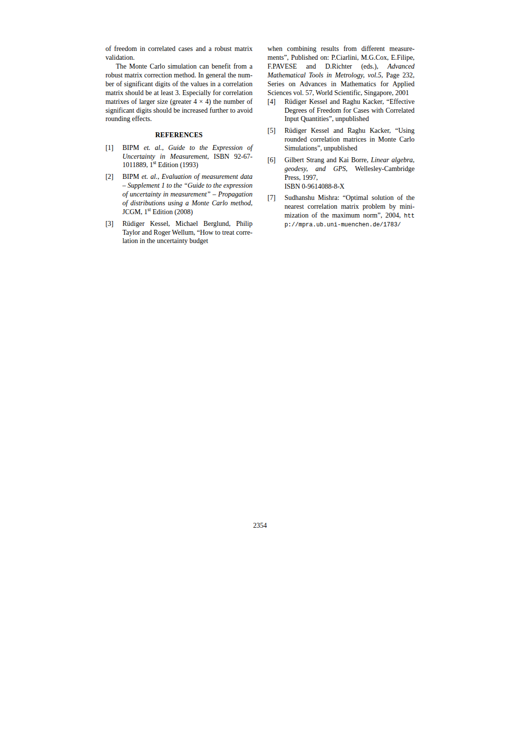of freedom in correlated cases and a robust matrix validation.
The Monte Carlo simulation can benefit from a robust matrix correction method. In general the number of significant digits of the values in a correlation matrix should be at least 3. Especially for correlation matrixes of larger size (greater 4 × 4) the number of significant digits should be increased further to avoid rounding effects.
REFERENCES
[1] BIPM et. al., Guide to the Expression of Uncertainty in Measurement, ISBN 92-67-1011889, 1st Edition (1993)
[2] BIPM et. al., Evaluation of measurement data – Supplement 1 to the “Guide to the expression of uncertainty in measurement” – Propagation of distributions using a Monte Carlo method, JCGM, 1st Edition (2008)
[3] Rüdiger Kessel, Michael Berglund, Philip Taylor and Roger Wellum, “How to treat correlation in the uncertainty budget
when combining results from different measurements”, Published on: P.Ciarlini, M.G.Cox, E.Filipe, F.PAVESE and D.Richter (eds.), Advanced Mathematical Tools in Metrology, vol.5, Page 232, Series on Advances in Mathematics for Applied Sciences vol. 57, World Scientific, Singapore, 2001
[4] Rüdiger Kessel and Raghu Kacker, “Effective Degrees of Freedom for Cases with Correlated Input Quantities”, unpublished
[5] Rüdiger Kessel and Raghu Kacker, “Using rounded correlation matrices in Monte Carlo Simulations”, unpublished
[6] Gilbert Strang and Kai Borre, Linear algebra, geodesy, and GPS, Wellesley-Cambridge Press, 1997,
ISBN 0-9614088-8-X
[7] Sudhanshu Mishra: “Optimal solution of the nearest correlation matrix problem by minimization of the maximum norm”, 2004, http://mpra.ub.uni-muenchen.de/1783/
2354